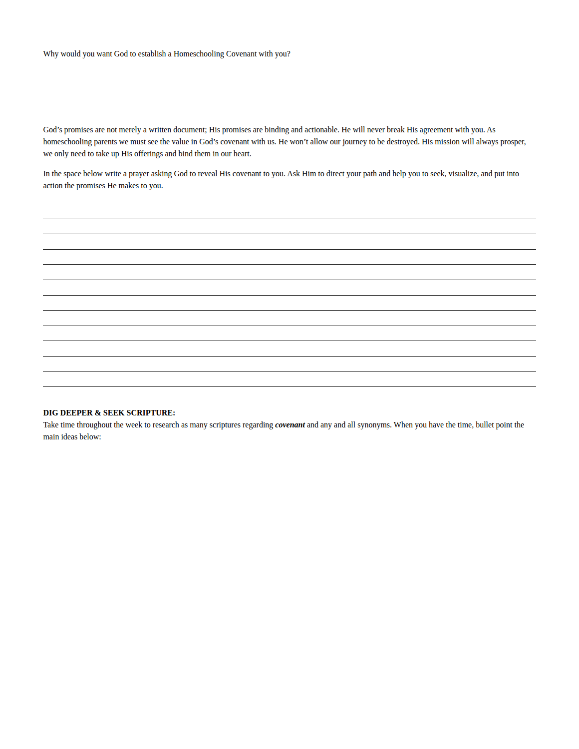Why would you want God to establish a Homeschooling Covenant with you?
God’s promises are not merely a written document; His promises are binding and actionable. He will never break His agreement with you. As homeschooling parents we must see the value in God’s covenant with us. He won’t allow our journey to be destroyed. His mission will always prosper, we only need to take up His offerings and bind them in our heart.
In the space below write a prayer asking God to reveal His covenant to you. Ask Him to direct your path and help you to seek, visualize, and put into action the promises He makes to you.
Dig Deeper & Seek Scripture:
Take time throughout the week to research as many scriptures regarding covenant and any and all synonyms. When you have the time, bullet point the main ideas below: